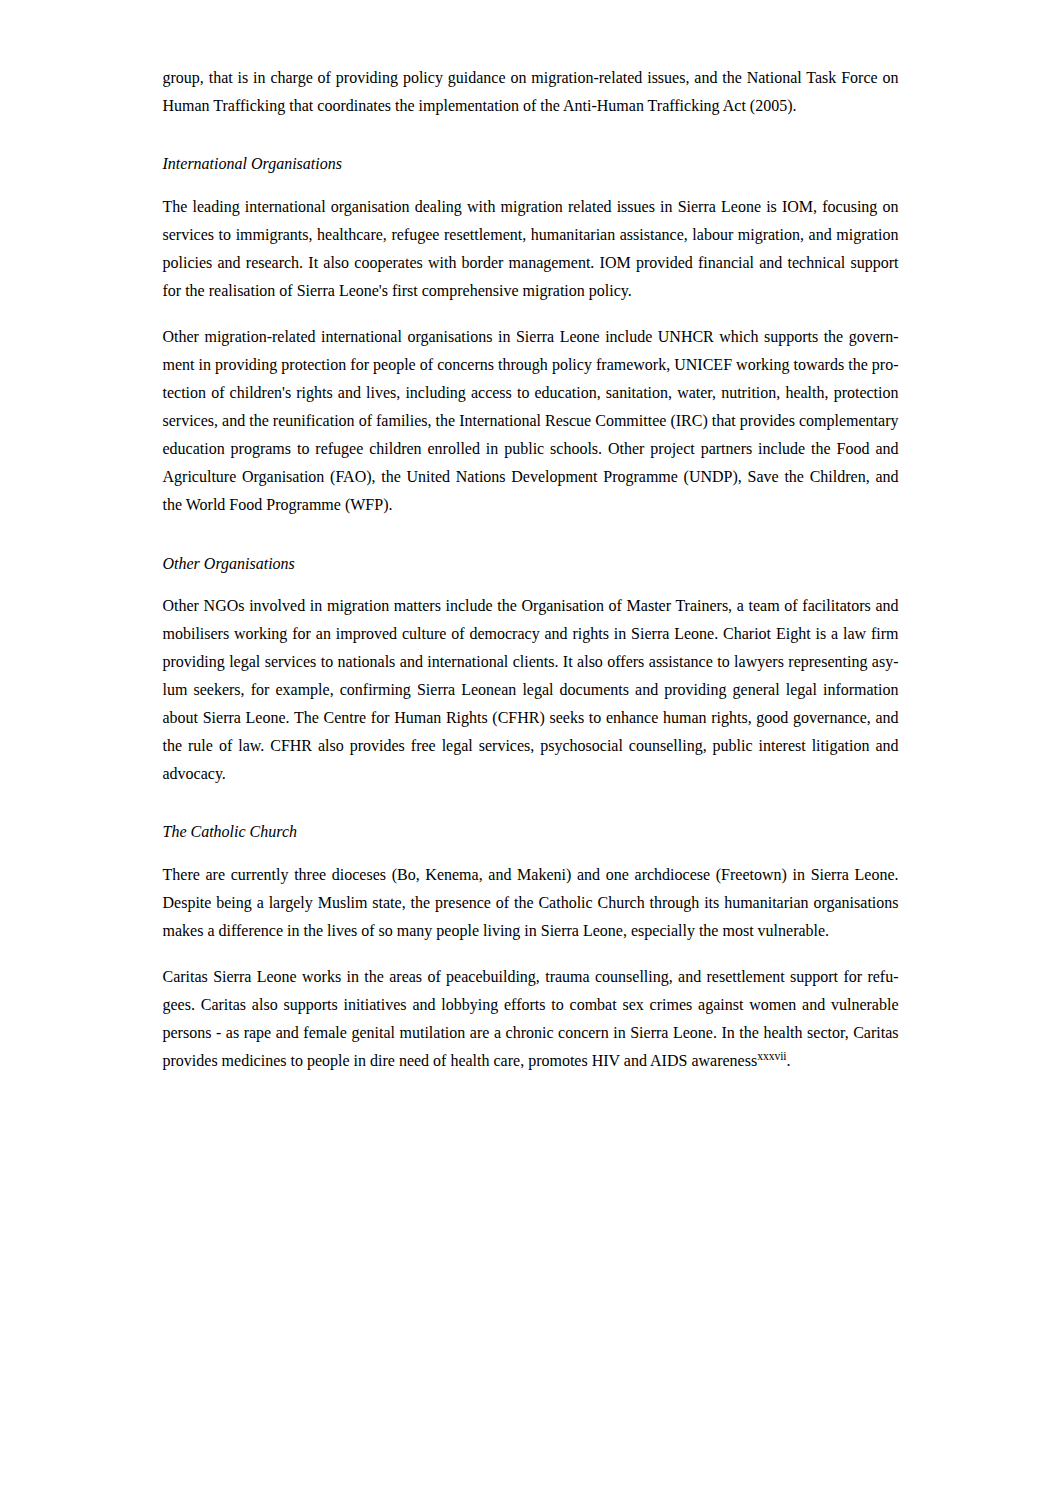group, that is in charge of providing policy guidance on migration-related issues, and the National Task Force on Human Trafficking that coordinates the implementation of the Anti-Human Trafficking Act (2005).
International Organisations
The leading international organisation dealing with migration related issues in Sierra Leone is IOM, focusing on services to immigrants, healthcare, refugee resettlement, humanitarian assistance, labour migration, and migration policies and research. It also cooperates with border management. IOM provided financial and technical support for the realisation of Sierra Leone's first comprehensive migration policy.
Other migration-related international organisations in Sierra Leone include UNHCR which supports the government in providing protection for people of concerns through policy framework, UNICEF working towards the protection of children's rights and lives, including access to education, sanitation, water, nutrition, health, protection services, and the reunification of families, the International Rescue Committee (IRC) that provides complementary education programs to refugee children enrolled in public schools. Other project partners include the Food and Agriculture Organisation (FAO), the United Nations Development Programme (UNDP), Save the Children, and the World Food Programme (WFP).
Other Organisations
Other NGOs involved in migration matters include the Organisation of Master Trainers, a team of facilitators and mobilisers working for an improved culture of democracy and rights in Sierra Leone. Chariot Eight is a law firm providing legal services to nationals and international clients. It also offers assistance to lawyers representing asylum seekers, for example, confirming Sierra Leonean legal documents and providing general legal information about Sierra Leone. The Centre for Human Rights (CFHR) seeks to enhance human rights, good governance, and the rule of law. CFHR also provides free legal services, psychosocial counselling, public interest litigation and advocacy.
The Catholic Church
There are currently three dioceses (Bo, Kenema, and Makeni) and one archdiocese (Freetown) in Sierra Leone. Despite being a largely Muslim state, the presence of the Catholic Church through its humanitarian organisations makes a difference in the lives of so many people living in Sierra Leone, especially the most vulnerable.
Caritas Sierra Leone works in the areas of peacebuilding, trauma counselling, and resettlement support for refugees. Caritas also supports initiatives and lobbying efforts to combat sex crimes against women and vulnerable persons - as rape and female genital mutilation are a chronic concern in Sierra Leone. In the health sector, Caritas provides medicines to people in dire need of health care, promotes HIV and AIDS awarenessxxxvii.